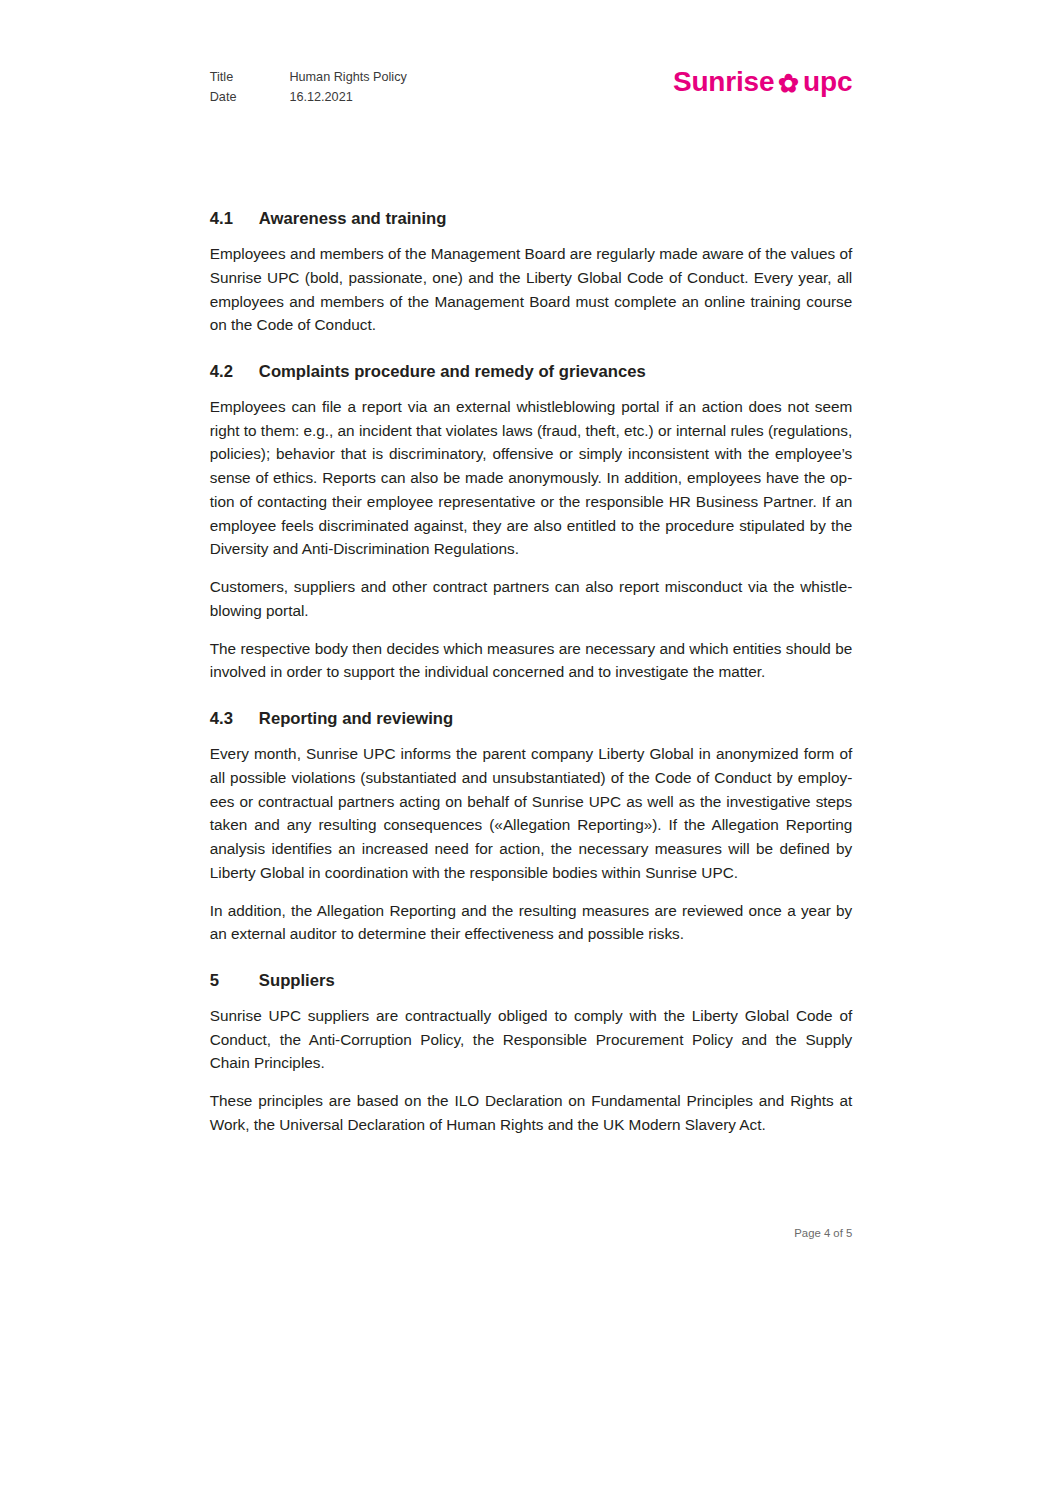| Title | Human Rights Policy |
| Date | 16.12.2021 |
Sunrise✿upc
4.1 Awareness and training
Employees and members of the Management Board are regularly made aware of the values of Sunrise UPC (bold, passionate, one) and the Liberty Global Code of Conduct. Every year, all employees and members of the Management Board must complete an online training course on the Code of Conduct.
4.2 Complaints procedure and remedy of grievances
Employees can file a report via an external whistleblowing portal if an action does not seem right to them: e.g., an incident that violates laws (fraud, theft, etc.) or internal rules (regulations, policies); behavior that is discriminatory, offensive or simply inconsistent with the employee’s sense of ethics. Reports can also be made anonymously. In addition, employees have the option of contacting their employee representative or the responsible HR Business Partner. If an employee feels discriminated against, they are also entitled to the procedure stipulated by the Diversity and Anti-Discrimination Regulations.
Customers, suppliers and other contract partners can also report misconduct via the whistleblowing portal.
The respective body then decides which measures are necessary and which entities should be involved in order to support the individual concerned and to investigate the matter.
4.3 Reporting and reviewing
Every month, Sunrise UPC informs the parent company Liberty Global in anonymized form of all possible violations (substantiated and unsubstantiated) of the Code of Conduct by employees or contractual partners acting on behalf of Sunrise UPC as well as the investigative steps taken and any resulting consequences («Allegation Reporting»). If the Allegation Reporting analysis identifies an increased need for action, the necessary measures will be defined by Liberty Global in coordination with the responsible bodies within Sunrise UPC.
In addition, the Allegation Reporting and the resulting measures are reviewed once a year by an external auditor to determine their effectiveness and possible risks.
5 Suppliers
Sunrise UPC suppliers are contractually obliged to comply with the Liberty Global Code of Conduct, the Anti-Corruption Policy, the Responsible Procurement Policy and the Supply Chain Principles.
These principles are based on the ILO Declaration on Fundamental Principles and Rights at Work, the Universal Declaration of Human Rights and the UK Modern Slavery Act.
Page 4 of 5